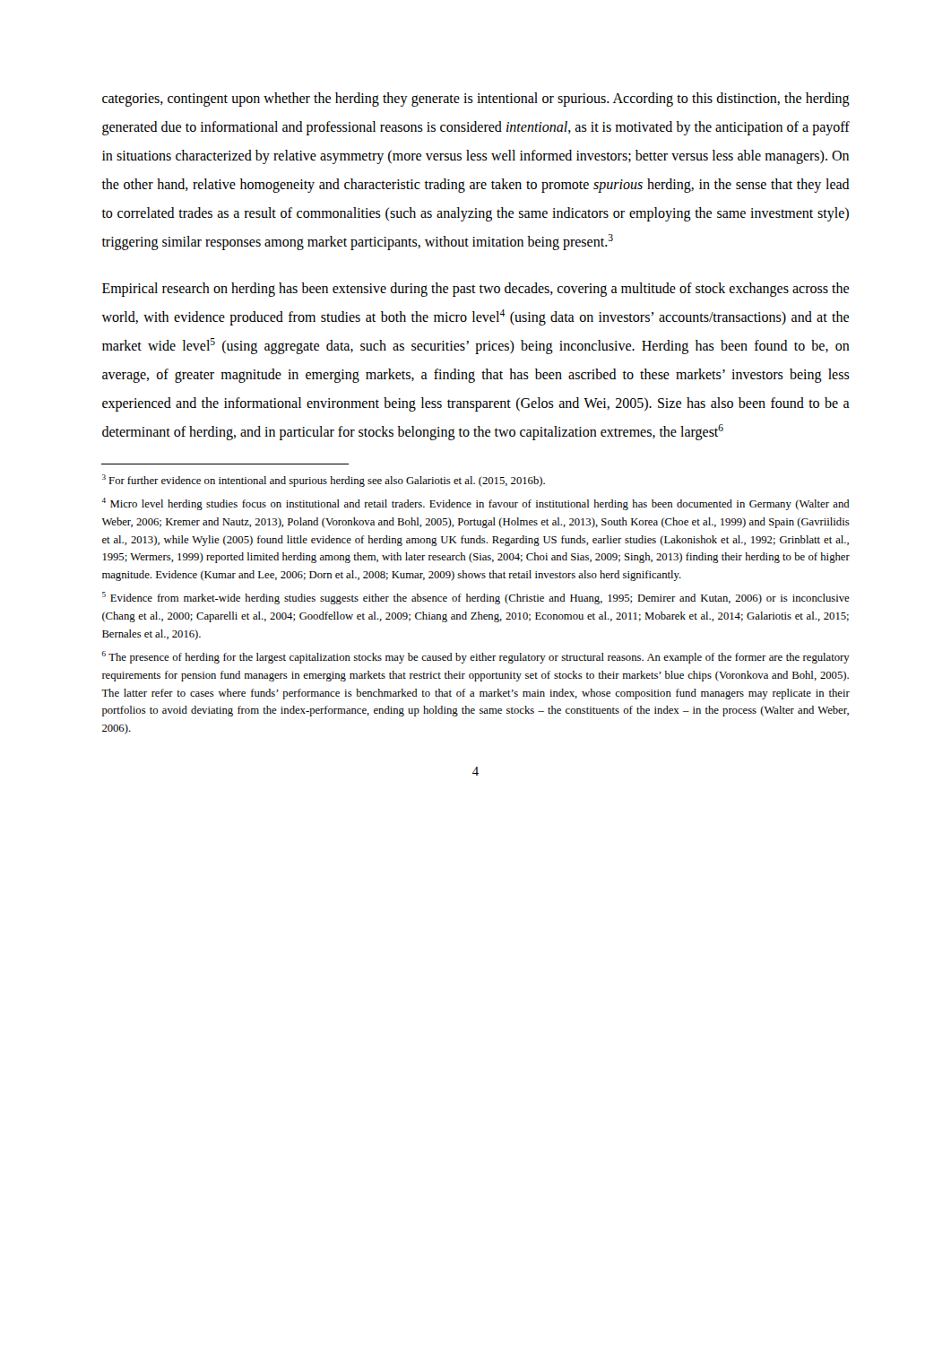categories, contingent upon whether the herding they generate is intentional or spurious. According to this distinction, the herding generated due to informational and professional reasons is considered intentional, as it is motivated by the anticipation of a payoff in situations characterized by relative asymmetry (more versus less well informed investors; better versus less able managers). On the other hand, relative homogeneity and characteristic trading are taken to promote spurious herding, in the sense that they lead to correlated trades as a result of commonalities (such as analyzing the same indicators or employing the same investment style) triggering similar responses among market participants, without imitation being present.3
Empirical research on herding has been extensive during the past two decades, covering a multitude of stock exchanges across the world, with evidence produced from studies at both the micro level4 (using data on investors’ accounts/transactions) and at the market wide level5 (using aggregate data, such as securities’ prices) being inconclusive. Herding has been found to be, on average, of greater magnitude in emerging markets, a finding that has been ascribed to these markets’ investors being less experienced and the informational environment being less transparent (Gelos and Wei, 2005). Size has also been found to be a determinant of herding, and in particular for stocks belonging to the two capitalization extremes, the largest6
3 For further evidence on intentional and spurious herding see also Galariotis et al. (2015, 2016b).
4 Micro level herding studies focus on institutional and retail traders. Evidence in favour of institutional herding has been documented in Germany (Walter and Weber, 2006; Kremer and Nautz, 2013), Poland (Voronkova and Bohl, 2005), Portugal (Holmes et al., 2013), South Korea (Choe et al., 1999) and Spain (Gavriilidis et al., 2013), while Wylie (2005) found little evidence of herding among UK funds. Regarding US funds, earlier studies (Lakonishok et al., 1992; Grinblatt et al., 1995; Wermers, 1999) reported limited herding among them, with later research (Sias, 2004; Choi and Sias, 2009; Singh, 2013) finding their herding to be of higher magnitude. Evidence (Kumar and Lee, 2006; Dorn et al., 2008; Kumar, 2009) shows that retail investors also herd significantly.
5 Evidence from market-wide herding studies suggests either the absence of herding (Christie and Huang, 1995; Demirer and Kutan, 2006) or is inconclusive (Chang et al., 2000; Caparelli et al., 2004; Goodfellow et al., 2009; Chiang and Zheng, 2010; Economou et al., 2011; Mobarek et al., 2014; Galariotis et al., 2015; Bernales et al., 2016).
6 The presence of herding for the largest capitalization stocks may be caused by either regulatory or structural reasons. An example of the former are the regulatory requirements for pension fund managers in emerging markets that restrict their opportunity set of stocks to their markets’ blue chips (Voronkova and Bohl, 2005). The latter refer to cases where funds’ performance is benchmarked to that of a market’s main index, whose composition fund managers may replicate in their portfolios to avoid deviating from the index-performance, ending up holding the same stocks – the constituents of the index – in the process (Walter and Weber, 2006).
4